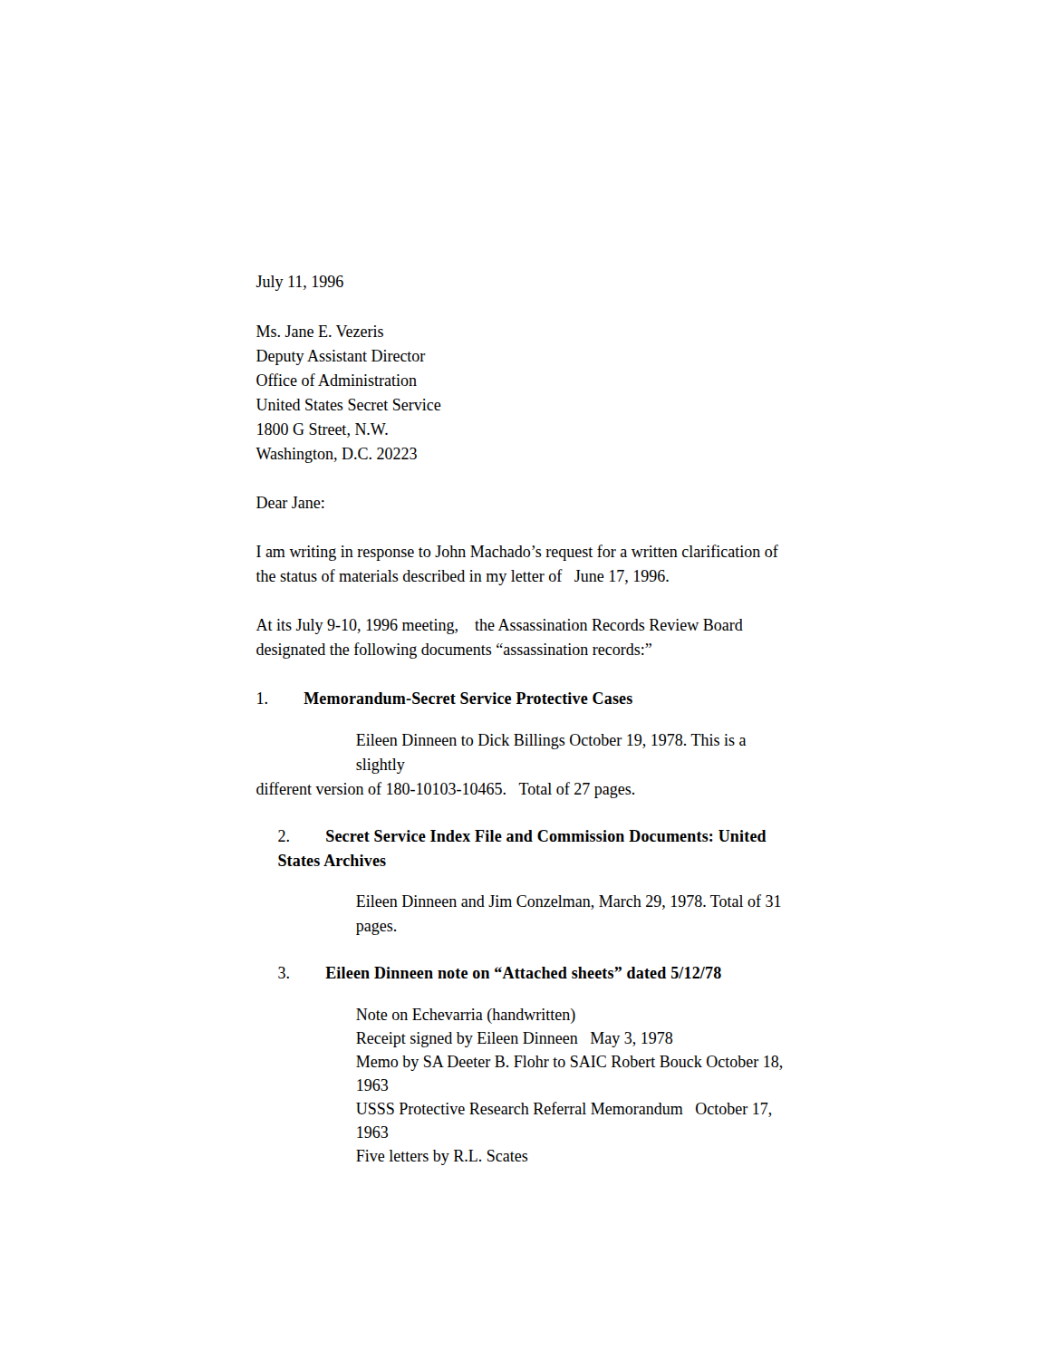July 11, 1996
Ms. Jane E. Vezeris Deputy Assistant Director Office of Administration United States Secret Service 1800 G Street, N.W. Washington, D.C. 20223
Dear Jane:
I am writing in response to John Machado’s request for a written clarification of the status of materials described in my letter of June 17, 1996.
At its July 9-10, 1996 meeting, the Assassination Records Review Board designated the following documents “assassination records:”
1. Memorandum-Secret Service Protective Cases
Eileen Dinneen to Dick Billings October 19, 1978. This is a slightly
different version of 180-10103-10465. Total of 27 pages.
2. Secret Service Index File and Commission Documents: United States Archives
Eileen Dinneen and Jim Conzelman, March 29, 1978. Total of 31 pages.
3. Eileen Dinneen note on “Attached sheets” dated 5/12/78
Note on Echevarria (handwritten) Receipt signed by Eileen Dinneen May 3, 1978 Memo by SA Deeter B. Flohr to SAIC Robert Bouck October 18, 1963 USSS Protective Research Referral Memorandum October 17, 1963 Five letters by R.L. Scates